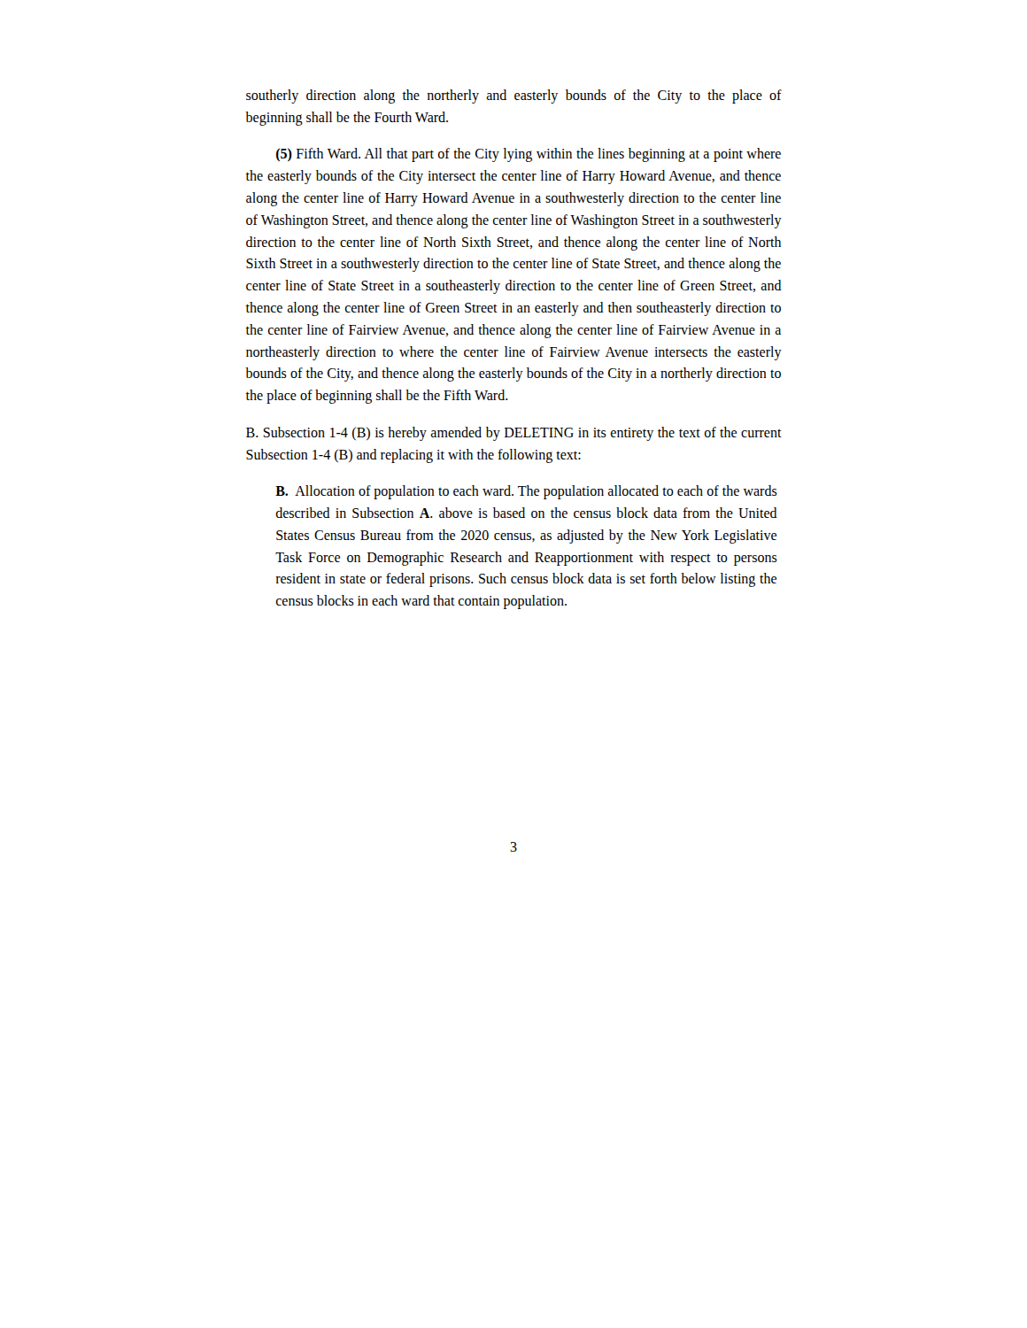southerly direction along the northerly and easterly bounds of the City to the place of beginning shall be the Fourth Ward.
(5) Fifth Ward. All that part of the City lying within the lines beginning at a point where the easterly bounds of the City intersect the center line of Harry Howard Avenue, and thence along the center line of Harry Howard Avenue in a southwesterly direction to the center line of Washington Street, and thence along the center line of Washington Street in a southwesterly direction to the center line of North Sixth Street, and thence along the center line of North Sixth Street in a southwesterly direction to the center line of State Street, and thence along the center line of State Street in a southeasterly direction to the center line of Green Street, and thence along the center line of Green Street in an easterly and then southeasterly direction to the center line of Fairview Avenue, and thence along the center line of Fairview Avenue in a northeasterly direction to where the center line of Fairview Avenue intersects the easterly bounds of the City, and thence along the easterly bounds of the City in a northerly direction to the place of beginning shall be the Fifth Ward.
B. Subsection 1-4 (B) is hereby amended by DELETING in its entirety the text of the current Subsection 1-4 (B) and replacing it with the following text:
B. Allocation of population to each ward. The population allocated to each of the wards described in Subsection A. above is based on the census block data from the United States Census Bureau from the 2020 census, as adjusted by the New York Legislative Task Force on Demographic Research and Reapportionment with respect to persons resident in state or federal prisons. Such census block data is set forth below listing the census blocks in each ward that contain population.
3